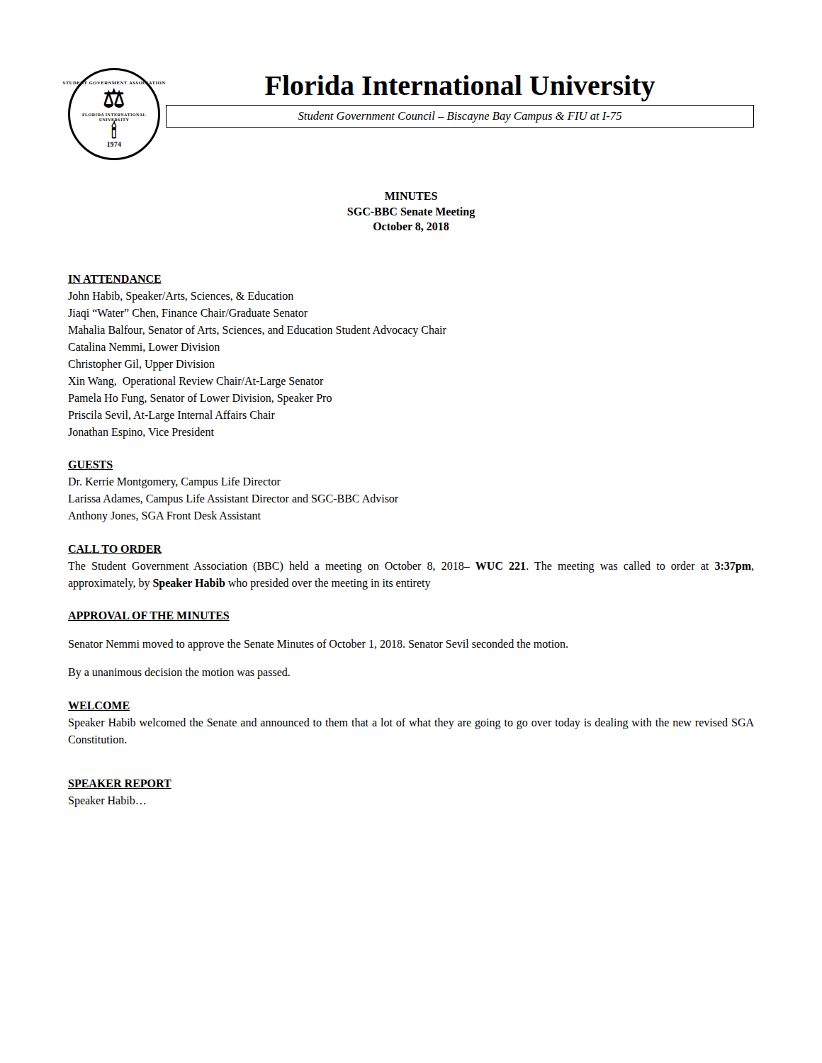Student Government Association
⚖
Florida International University
🕯
1974
Florida International University
Student Government Council – Biscayne Bay Campus & FIU at I-75
MINUTES
SGC-BBC Senate Meeting
October 8, 2018
IN ATTENDANCE
John Habib, Speaker/Arts, Sciences, & Education
Jiaqi “Water” Chen, Finance Chair/Graduate Senator
Mahalia Balfour, Senator of Arts, Sciences, and Education Student Advocacy Chair
Catalina Nemmi, Lower Division
Christopher Gil, Upper Division
Xin Wang, Operational Review Chair/At-Large Senator
Pamela Ho Fung, Senator of Lower Division, Speaker Pro
Priscila Sevil, At-Large Internal Affairs Chair
Jonathan Espino, Vice President
GUESTS
Dr. Kerrie Montgomery, Campus Life Director
Larissa Adames, Campus Life Assistant Director and SGC-BBC Advisor
Anthony Jones, SGA Front Desk Assistant
CALL TO ORDER
The Student Government Association (BBC) held a meeting on October 8, 2018– WUC 221. The meeting was called to order at 3:37pm, approximately, by Speaker Habib who presided over the meeting in its entirety
APPROVAL OF THE MINUTES
Senator Nemmi moved to approve the Senate Minutes of October 1, 2018. Senator Sevil seconded the motion.
By a unanimous decision the motion was passed.
WELCOME
Speaker Habib welcomed the Senate and announced to them that a lot of what they are going to go over today is dealing with the new revised SGA Constitution.
SPEAKER REPORT
Speaker Habib…